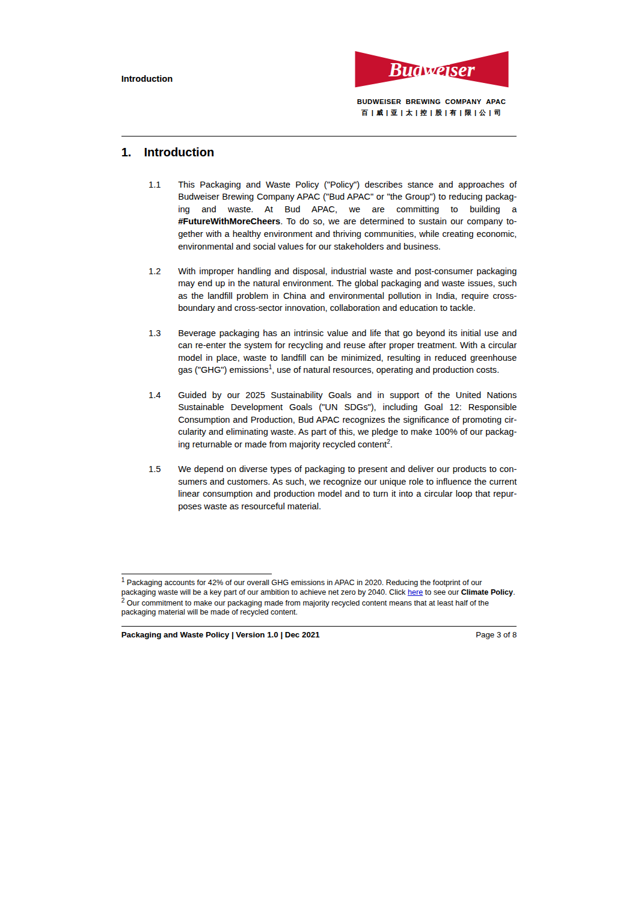Introduction
Budweiser
BUDWEISER BREWING COMPANY APAC
百 | 威 | 亚 | 太 | 控 | 股 | 有 | 限 | 公 | 司
1. Introduction
1.1
This Packaging and Waste Policy ("Policy") describes stance and approaches of Budweiser Brewing Company APAC ("Bud APAC" or "the Group") to reducing packaging and waste. At Bud APAC, we are committing to building a #FutureWithMoreCheers. To do so, we are determined to sustain our company together with a healthy environment and thriving communities, while creating economic, environmental and social values for our stakeholders and business.
1.2
With improper handling and disposal, industrial waste and post-consumer packaging may end up in the natural environment. The global packaging and waste issues, such as the landfill problem in China and environmental pollution in India, require cross-boundary and cross-sector innovation, collaboration and education to tackle.
1.3
Beverage packaging has an intrinsic value and life that go beyond its initial use and can re-enter the system for recycling and reuse after proper treatment. With a circular model in place, waste to landfill can be minimized, resulting in reduced greenhouse gas ("GHG") emissions1, use of natural resources, operating and production costs.
1.4
Guided by our 2025 Sustainability Goals and in support of the United Nations Sustainable Development Goals ("UN SDGs"), including Goal 12: Responsible Consumption and Production, Bud APAC recognizes the significance of promoting circularity and eliminating waste. As part of this, we pledge to make 100% of our packaging returnable or made from majority recycled content2.
1.5
We depend on diverse types of packaging to present and deliver our products to consumers and customers. As such, we recognize our unique role to influence the current linear consumption and production model and to turn it into a circular loop that repurposes waste as resourceful material.
1 Packaging accounts for 42% of our overall GHG emissions in APAC in 2020. Reducing the footprint of our packaging waste will be a key part of our ambition to achieve net zero by 2040. Click here to see our Climate Policy.
2 Our commitment to make our packaging made from majority recycled content means that at least half of the packaging material will be made of recycled content.
Packaging and Waste Policy | Version 1.0 | Dec 2021
Page 3 of 8